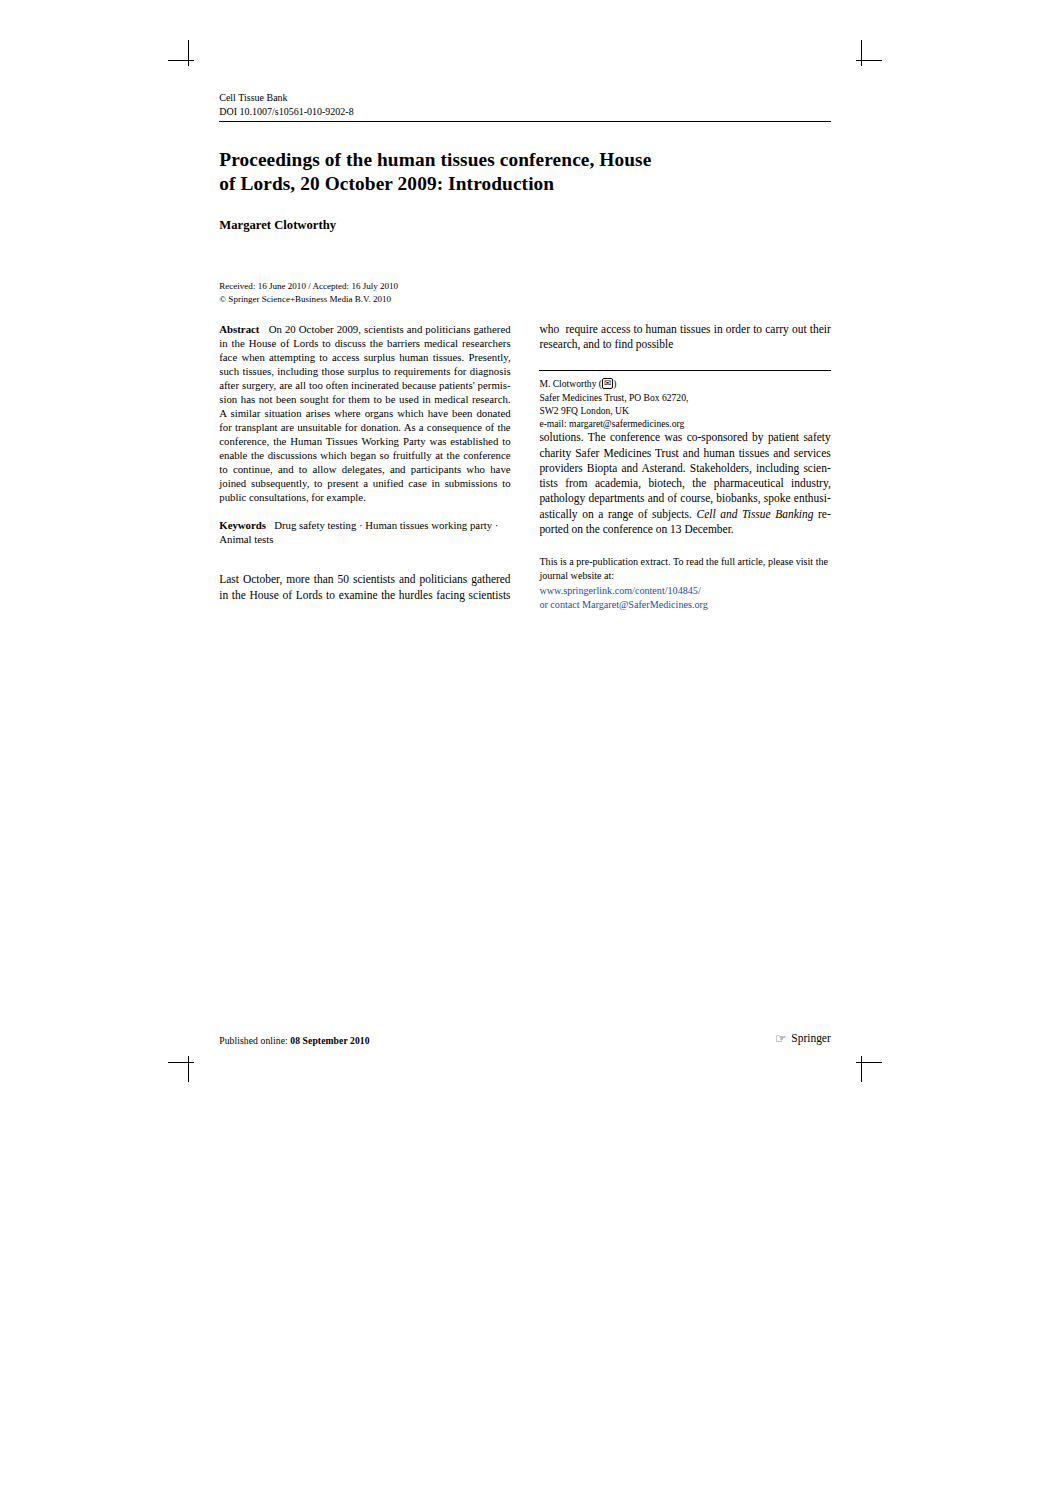Cell Tissue Bank
DOI 10.1007/s10561-010-9202-8
Proceedings of the human tissues conference, House
of Lords, 20 October 2009: Introduction
Margaret Clotworthy
Received: 16 June 2010 / Accepted: 16 July 2010
© Springer Science+Business Media B.V. 2010
Abstract On 20 October 2009, scientists and politicians gathered in the House of Lords to discuss the barriers medical researchers face when attempting to access surplus human tissues. Presently, such tissues, including those surplus to requirements for diagnosis after surgery, are all too often incinerated because patients' permission has not been sought for them to be used in medical research. A similar situation arises where organs which have been donated for transplant are unsuitable for donation. As a consequence of the conference, the Human Tissues Working Party was established to enable the discussions which began so fruitfully at the conference to continue, and to allow delegates, and participants who have joined subsequently, to present a unified case in submissions to public consultations, for example.
Keywords Drug safety testing · Human tissues working party · Animal tests
Last October, more than 50 scientists and politicians gathered in the House of Lords to examine the hurdles facing scientists who require access to human tissues in order to carry out their research, and to find possible
M. Clotworthy (✉)
Safer Medicines Trust, PO Box 62720,
SW2 9FQ London, UK
e-mail: margaret@safermedicines.org
solutions. The conference was co-sponsored by patient safety charity Safer Medicines Trust and human tissues and services providers Biopta and Asterand. Stakeholders, including scientists from academia, biotech, the pharmaceutical industry, pathology departments and of course, biobanks, spoke enthusiastically on a range of subjects. Cell and Tissue Banking reported on the conference on 13 December.
This is a pre-publication extract. To read the full article, please visit the journal website at:
www.springerlink.com/content/104845/
or contact Margaret@SaferMedicines.org
Published online: 08 September 2010
☞ Springer